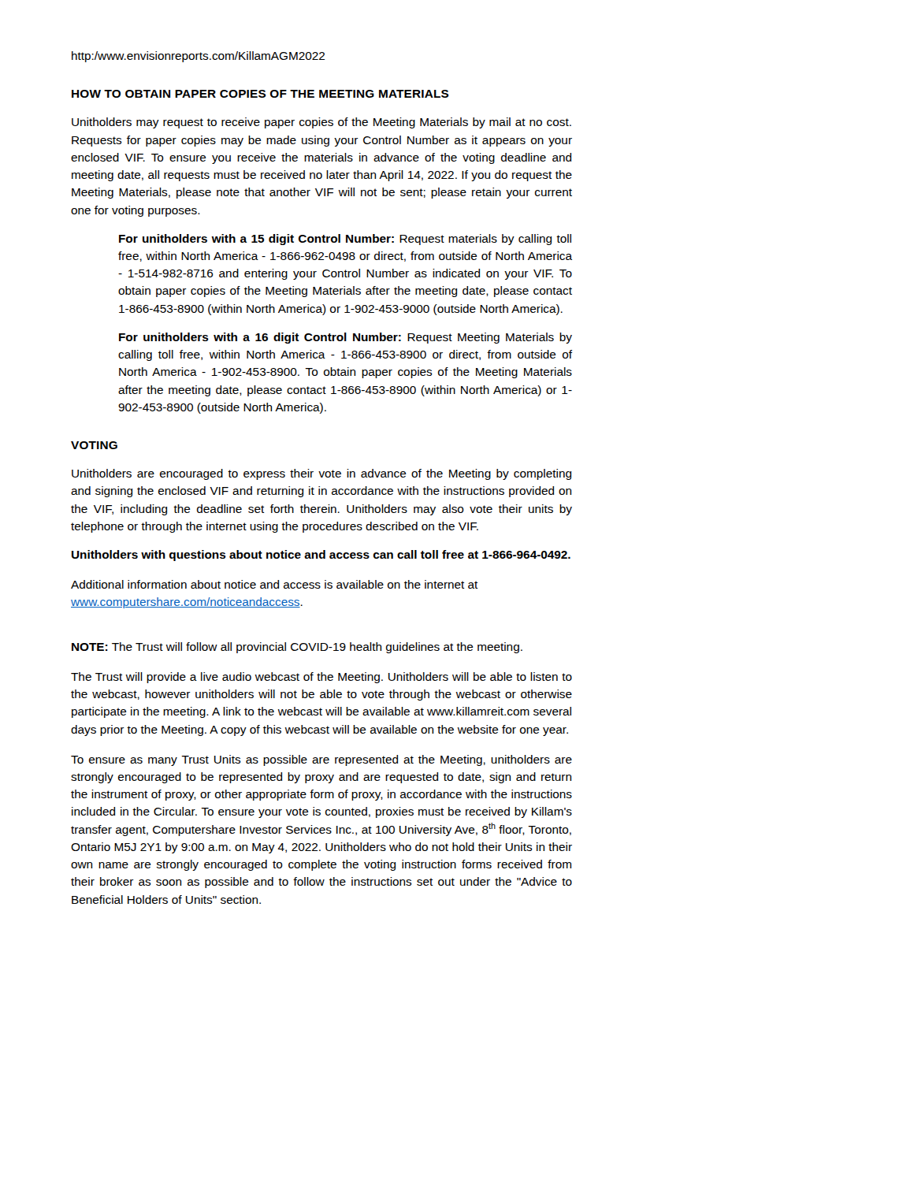http:/www.envisionreports.com/KillamAGM2022
How to Obtain Paper Copies of the Meeting Materials
Unitholders may request to receive paper copies of the Meeting Materials by mail at no cost. Requests for paper copies may be made using your Control Number as it appears on your enclosed VIF. To ensure you receive the materials in advance of the voting deadline and meeting date, all requests must be received no later than April 14, 2022. If you do request the Meeting Materials, please note that another VIF will not be sent; please retain your current one for voting purposes.
For unitholders with a 15 digit Control Number: Request materials by calling toll free, within North America - 1-866-962-0498 or direct, from outside of North America - 1-514-982-8716 and entering your Control Number as indicated on your VIF. To obtain paper copies of the Meeting Materials after the meeting date, please contact 1-866-453-8900 (within North America) or 1-902-453-9000 (outside North America).
For unitholders with a 16 digit Control Number: Request Meeting Materials by calling toll free, within North America - 1-866-453-8900 or direct, from outside of North America - 1-902-453-8900. To obtain paper copies of the Meeting Materials after the meeting date, please contact 1-866-453-8900 (within North America) or 1-902-453-8900 (outside North America).
Voting
Unitholders are encouraged to express their vote in advance of the Meeting by completing and signing the enclosed VIF and returning it in accordance with the instructions provided on the VIF, including the deadline set forth therein. Unitholders may also vote their units by telephone or through the internet using the procedures described on the VIF.
Unitholders with questions about notice and access can call toll free at 1-866-964-0492.
Additional information about notice and access is available on the internet at
www.computershare.com/noticeandaccess.
NOTE: The Trust will follow all provincial COVID-19 health guidelines at the meeting.
The Trust will provide a live audio webcast of the Meeting. Unitholders will be able to listen to the webcast, however unitholders will not be able to vote through the webcast or otherwise participate in the meeting. A link to the webcast will be available at www.killamreit.com several days prior to the Meeting. A copy of this webcast will be available on the website for one year.
To ensure as many Trust Units as possible are represented at the Meeting, unitholders are strongly encouraged to be represented by proxy and are requested to date, sign and return the instrument of proxy, or other appropriate form of proxy, in accordance with the instructions included in the Circular. To ensure your vote is counted, proxies must be received by Killam's transfer agent, Computershare Investor Services Inc., at 100 University Ave, 8th floor, Toronto, Ontario M5J 2Y1 by 9:00 a.m. on May 4, 2022. Unitholders who do not hold their Units in their own name are strongly encouraged to complete the voting instruction forms received from their broker as soon as possible and to follow the instructions set out under the "Advice to Beneficial Holders of Units" section.